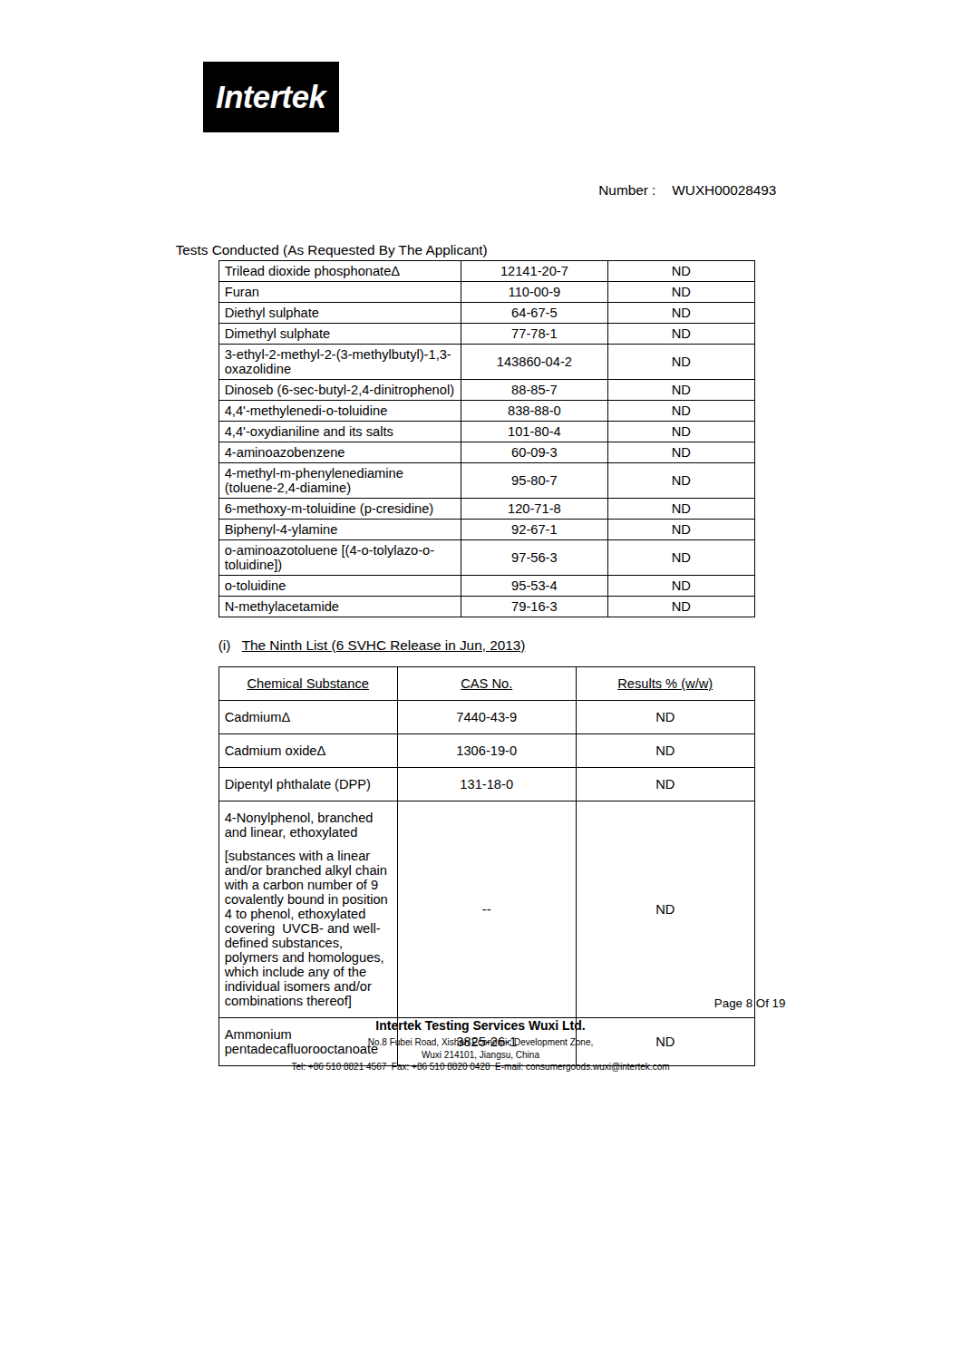Intertek
Number : WUXH00028493
Tests Conducted (As Requested By The Applicant)
| Trilead dioxide phosphonateΔ | 12141-20-7 | ND |
| Furan | 110-00-9 | ND |
| Diethyl sulphate | 64-67-5 | ND |
| Dimethyl sulphate | 77-78-1 | ND |
| 3-ethyl-2-methyl-2-(3-methylbutyl)-1,3-oxazolidine | 143860-04-2 | ND |
| Dinoseb (6-sec-butyl-2,4-dinitrophenol) | 88-85-7 | ND |
| 4,4'-methylenedi-o-toluidine | 838-88-0 | ND |
| 4,4'-oxydianiline and its salts | 101-80-4 | ND |
| 4-aminoazobenzene | 60-09-3 | ND |
| 4-methyl-m-phenylenediamine (toluene-2,4-diamine) | 95-80-7 | ND |
| 6-methoxy-m-toluidine (p-cresidine) | 120-71-8 | ND |
| Biphenyl-4-ylamine | 92-67-1 | ND |
| o-aminoazotoluene [(4-o-tolylazo-o-toluidine]) | 97-56-3 | ND |
| o-toluidine | 95-53-4 | ND |
| N-methylacetamide | 79-16-3 | ND |
(i) The Ninth List (6 SVHC Release in Jun, 2013)
| Chemical Substance | CAS No. | Results % (w/w) |
| --- | --- | --- |
| CadmiumΔ | 7440-43-9 | ND |
| Cadmium oxideΔ | 1306-19-0 | ND |
| Dipentyl phthalate (DPP) | 131-18-0 | ND |
| 4-Nonylphenol, branched and linear, ethoxylated [substances with a linear and/or branched alkyl chain with a carbon number of 9 covalently bound in position 4 to phenol, ethoxylated covering UVCB- and well-defined substances, polymers and homologues, which include any of the individual isomers and/or combinations thereof] | -- | ND |
| Ammonium pentadecafluorooctanoate | 3825-26-1 | ND |
Page 8 Of 19
Intertek Testing Services Wuxi Ltd.
No.8 Fubei Road, Xishan Economic Development Zone,
Wuxi 214101, Jiangsu, China
Tel: +86 510 8821 4567 Fax: +86 510 8820 0428 E-mail: consumergoods.wuxi@intertek.com